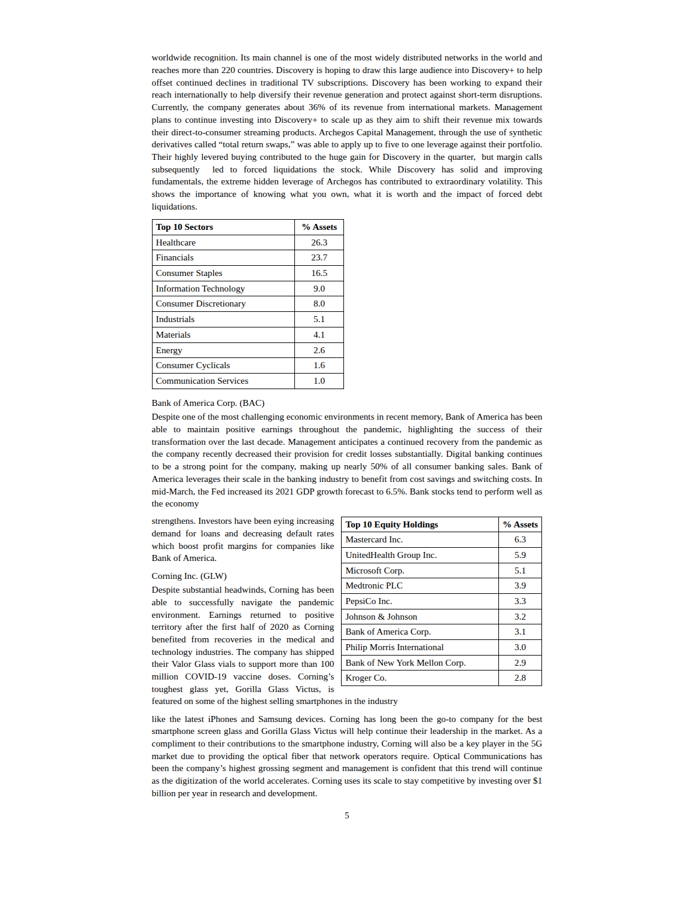worldwide recognition. Its main channel is one of the most widely distributed networks in the world and reaches more than 220 countries. Discovery is hoping to draw this large audience into Discovery+ to help offset continued declines in traditional TV subscriptions. Discovery has been working to expand their reach internationally to help diversify their revenue generation and protect against short-term disruptions. Currently, the company generates about 36% of its revenue from international markets. Management plans to continue investing into Discovery+ to scale up as they aim to shift their revenue mix towards their direct-to-consumer streaming products. Archegos Capital Management, through the use of synthetic derivatives called “total return swaps,” was able to apply up to five to one leverage against their portfolio. Their highly levered buying contributed to the huge gain for Discovery in the quarter, but margin calls subsequently led to forced liquidations the stock. While Discovery has solid and improving fundamentals, the extreme hidden leverage of Archegos has contributed to extraordinary volatility. This shows the importance of knowing what you own, what it is worth and the impact of forced debt liquidations.
| Top 10 Sectors | % Assets |
| --- | --- |
| Healthcare | 26.3 |
| Financials | 23.7 |
| Consumer Staples | 16.5 |
| Information Technology | 9.0 |
| Consumer Discretionary | 8.0 |
| Industrials | 5.1 |
| Materials | 4.1 |
| Energy | 2.6 |
| Consumer Cyclicals | 1.6 |
| Communication Services | 1.0 |
Bank of America Corp. (BAC)
Despite one of the most challenging economic environments in recent memory, Bank of America has been able to maintain positive earnings throughout the pandemic, highlighting the success of their transformation over the last decade. Management anticipates a continued recovery from the pandemic as the company recently decreased their provision for credit losses substantially. Digital banking continues to be a strong point for the company, making up nearly 50% of all consumer banking sales. Bank of America leverages their scale in the banking industry to benefit from cost savings and switching costs. In mid-March, the Fed increased its 2021 GDP growth forecast to 6.5%. Bank stocks tend to perform well as the economy
| Top 10 Equity Holdings | % Assets |
| --- | --- |
| Mastercard Inc. | 6.3 |
| UnitedHealth Group Inc. | 5.9 |
| Microsoft Corp. | 5.1 |
| Medtronic PLC | 3.9 |
| PepsiCo Inc. | 3.3 |
| Johnson & Johnson | 3.2 |
| Bank of America Corp. | 3.1 |
| Philip Morris International | 3.0 |
| Bank of New York Mellon Corp. | 2.9 |
| Kroger Co. | 2.8 |
strengthens. Investors have been eying increasing demand for loans and decreasing default rates which boost profit margins for companies like Bank of America.
Corning Inc. (GLW)
Despite substantial headwinds, Corning has been able to successfully navigate the pandemic environment. Earnings returned to positive territory after the first half of 2020 as Corning benefited from recoveries in the medical and technology industries. The company has shipped their Valor Glass vials to support more than 100 million COVID-19 vaccine doses. Corning’s toughest glass yet, Gorilla Glass Victus, is featured on some of the highest selling smartphones in the industry
like the latest iPhones and Samsung devices. Corning has long been the go-to company for the best smartphone screen glass and Gorilla Glass Victus will help continue their leadership in the market. As a compliment to their contributions to the smartphone industry, Corning will also be a key player in the 5G market due to providing the optical fiber that network operators require. Optical Communications has been the company’s highest grossing segment and management is confident that this trend will continue as the digitization of the world accelerates. Corning uses its scale to stay competitive by investing over $1 billion per year in research and development.
5